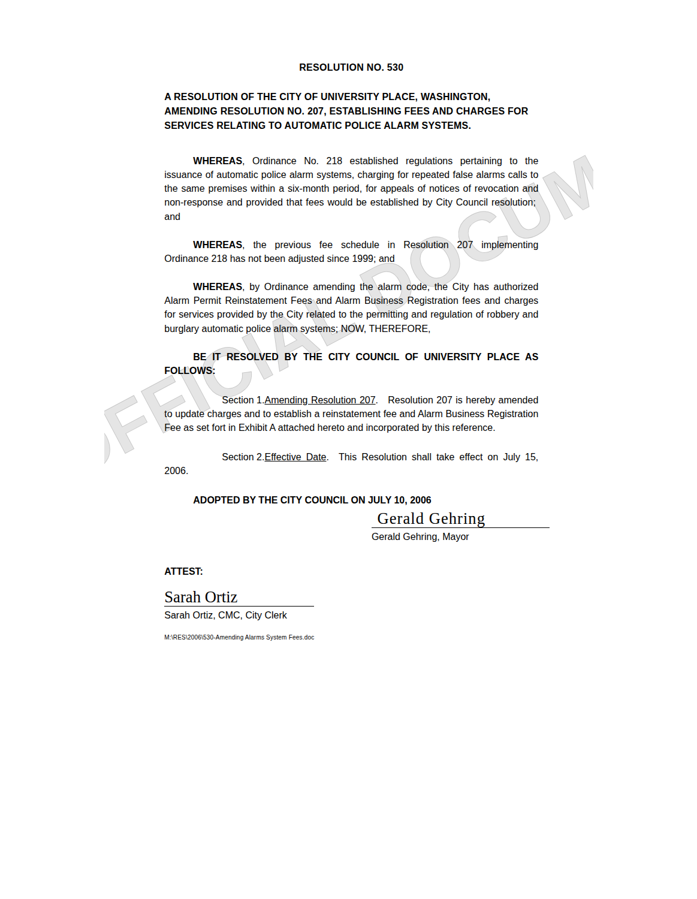UNOFFICIAL DOCUMENT
RESOLUTION NO. 530
A RESOLUTION OF THE CITY OF UNIVERSITY PLACE, WASHINGTON, AMENDING RESOLUTION NO. 207, ESTABLISHING FEES AND CHARGES FOR SERVICES RELATING TO AUTOMATIC POLICE ALARM SYSTEMS.
WHEREAS, Ordinance No. 218 established regulations pertaining to the issuance of automatic police alarm systems, charging for repeated false alarms calls to the same premises within a six-month period, for appeals of notices of revocation and non-response and provided that fees would be established by City Council resolution; and
WHEREAS, the previous fee schedule in Resolution 207 implementing Ordinance 218 has not been adjusted since 1999; and
WHEREAS, by Ordinance amending the alarm code, the City has authorized Alarm Permit Reinstatement Fees and Alarm Business Registration fees and charges for services provided by the City related to the permitting and regulation of robbery and burglary automatic police alarm systems; NOW, THEREFORE,
BE IT RESOLVED BY THE CITY COUNCIL OF UNIVERSITY PLACE AS FOLLOWS:
Section 1. Amending Resolution 207. Resolution 207 is hereby amended to update charges and to establish a reinstatement fee and Alarm Business Registration Fee as set fort in Exhibit A attached hereto and incorporated by this reference.
Section 2. Effective Date. This Resolution shall take effect on July 15, 2006.
ADOPTED BY THE CITY COUNCIL ON JULY 10, 2006
Gerald Gehring
Gerald Gehring, Mayor
ATTEST:
Sarah Ortiz
Sarah Ortiz, CMC, City Clerk
M:\RES\2006\530-Amending Alarms System Fees.doc